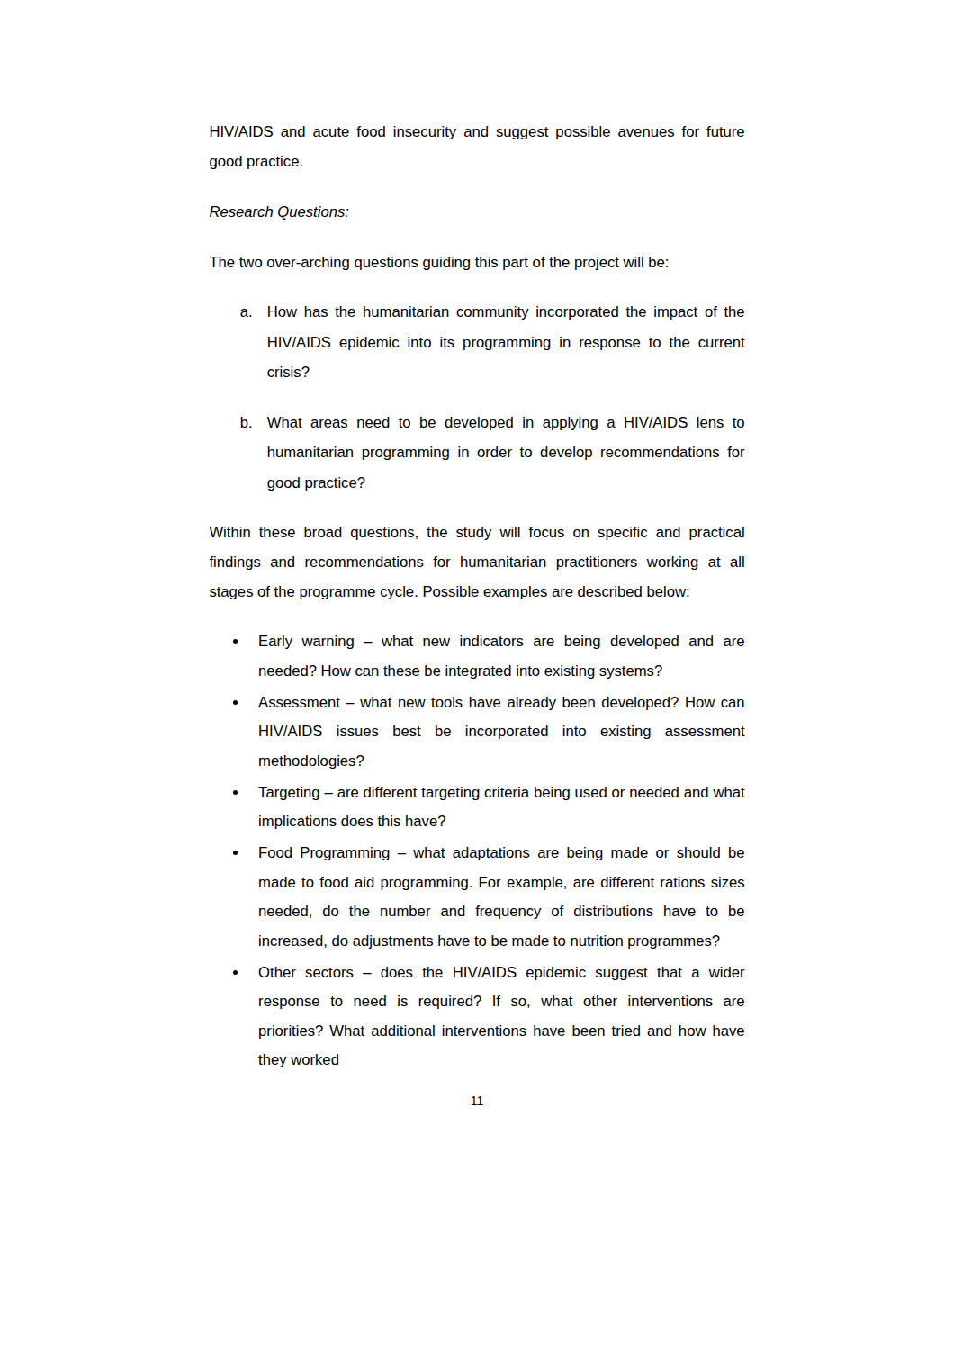HIV/AIDS and acute food insecurity and suggest possible avenues for future good practice.
Research Questions:
The two over-arching questions guiding this part of the project will be:
How has the humanitarian community incorporated the impact of the HIV/AIDS epidemic into its programming in response to the current crisis?
What areas need to be developed in applying a HIV/AIDS lens to humanitarian programming in order to develop recommendations for good practice?
Within these broad questions, the study will focus on specific and practical findings and recommendations for humanitarian practitioners working at all stages of the programme cycle. Possible examples are described below:
Early warning – what new indicators are being developed and are needed? How can these be integrated into existing systems?
Assessment – what new tools have already been developed? How can HIV/AIDS issues best be incorporated into existing assessment methodologies?
Targeting – are different targeting criteria being used or needed and what implications does this have?
Food Programming – what adaptations are being made or should be made to food aid programming. For example, are different rations sizes needed, do the number and frequency of distributions have to be increased, do adjustments have to be made to nutrition programmes?
Other sectors – does the HIV/AIDS epidemic suggest that a wider response to need is required? If so, what other interventions are priorities? What additional interventions have been tried and how have they worked
11